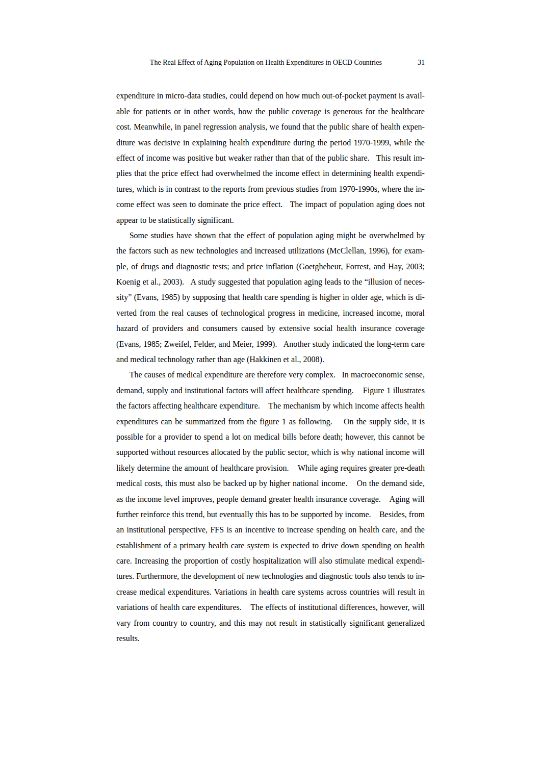The Real Effect of Aging Population on Health Expenditures in OECD Countries 31
expenditure in micro-data studies, could depend on how much out-of-pocket payment is available for patients or in other words, how the public coverage is generous for the healthcare cost. Meanwhile, in panel regression analysis, we found that the public share of health expenditure was decisive in explaining health expenditure during the period 1970-1999, while the effect of income was positive but weaker rather than that of the public share. This result implies that the price effect had overwhelmed the income effect in determining health expenditures, which is in contrast to the reports from previous studies from 1970-1990s, where the income effect was seen to dominate the price effect. The impact of population aging does not appear to be statistically significant.
Some studies have shown that the effect of population aging might be overwhelmed by the factors such as new technologies and increased utilizations (McClellan, 1996), for example, of drugs and diagnostic tests; and price inflation (Goetghebeur, Forrest, and Hay, 2003; Koenig et al., 2003). A study suggested that population aging leads to the “illusion of necessity” (Evans, 1985) by supposing that health care spending is higher in older age, which is diverted from the real causes of technological progress in medicine, increased income, moral hazard of providers and consumers caused by extensive social health insurance coverage (Evans, 1985; Zweifel, Felder, and Meier, 1999). Another study indicated the long-term care and medical technology rather than age (Hakkinen et al., 2008).
The causes of medical expenditure are therefore very complex. In macroeconomic sense, demand, supply and institutional factors will affect healthcare spending. Figure 1 illustrates the factors affecting healthcare expenditure. The mechanism by which income affects health expenditures can be summarized from the figure 1 as following. On the supply side, it is possible for a provider to spend a lot on medical bills before death; however, this cannot be supported without resources allocated by the public sector, which is why national income will likely determine the amount of healthcare provision. While aging requires greater pre-death medical costs, this must also be backed up by higher national income. On the demand side, as the income level improves, people demand greater health insurance coverage. Aging will further reinforce this trend, but eventually this has to be supported by income. Besides, from an institutional perspective, FFS is an incentive to increase spending on health care, and the establishment of a primary health care system is expected to drive down spending on health care. Increasing the proportion of costly hospitalization will also stimulate medical expenditures. Furthermore, the development of new technologies and diagnostic tools also tends to increase medical expenditures. Variations in health care systems across countries will result in variations of health care expenditures. The effects of institutional differences, however, will vary from country to country, and this may not result in statistically significant generalized results.